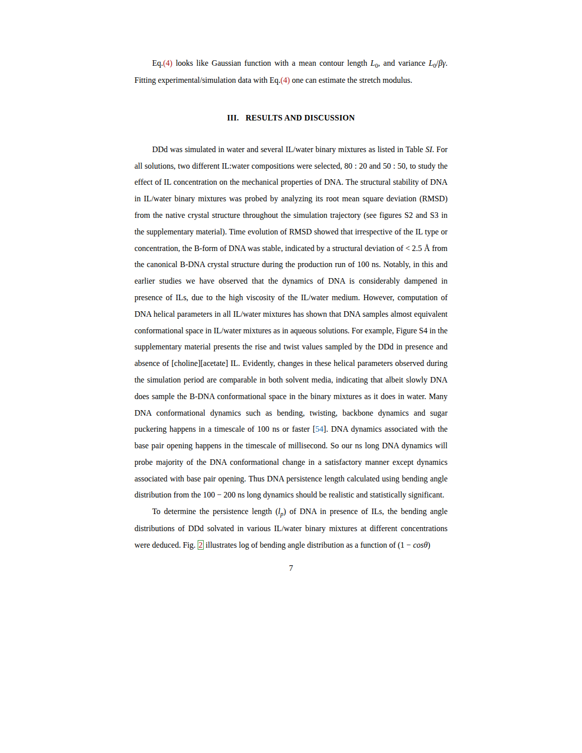Eq.(4) looks like Gaussian function with a mean contour length L0, and variance L0/βγ. Fitting experimental/simulation data with Eq.(4) one can estimate the stretch modulus.
III. Results and Discussion
DDd was simulated in water and several IL/water binary mixtures as listed in Table SI. For all solutions, two different IL:water compositions were selected, 80 : 20 and 50 : 50, to study the effect of IL concentration on the mechanical properties of DNA. The structural stability of DNA in IL/water binary mixtures was probed by analyzing its root mean square deviation (RMSD) from the native crystal structure throughout the simulation trajectory (see figures S2 and S3 in the supplementary material). Time evolution of RMSD showed that irrespective of the IL type or concentration, the B-form of DNA was stable, indicated by a structural deviation of < 2.5 Å from the canonical B-DNA crystal structure during the production run of 100 ns. Notably, in this and earlier studies we have observed that the dynamics of DNA is considerably dampened in presence of ILs, due to the high viscosity of the IL/water medium. However, computation of DNA helical parameters in all IL/water mixtures has shown that DNA samples almost equivalent conformational space in IL/water mixtures as in aqueous solutions. For example, Figure S4 in the supplementary material presents the rise and twist values sampled by the DDd in presence and absence of [choline][acetate] IL. Evidently, changes in these helical parameters observed during the simulation period are comparable in both solvent media, indicating that albeit slowly DNA does sample the B-DNA conformational space in the binary mixtures as it does in water. Many DNA conformational dynamics such as bending, twisting, backbone dynamics and sugar puckering happens in a timescale of 100 ns or faster [54]. DNA dynamics associated with the base pair opening happens in the timescale of millisecond. So our ns long DNA dynamics will probe majority of the DNA conformational change in a satisfactory manner except dynamics associated with base pair opening. Thus DNA persistence length calculated using bending angle distribution from the 100 − 200 ns long dynamics should be realistic and statistically significant.
To determine the persistence length (lp) of DNA in presence of ILs, the bending angle distributions of DDd solvated in various IL/water binary mixtures at different concentrations were deduced. Fig. 2 illustrates log of bending angle distribution as a function of (1 − cosθ)
7